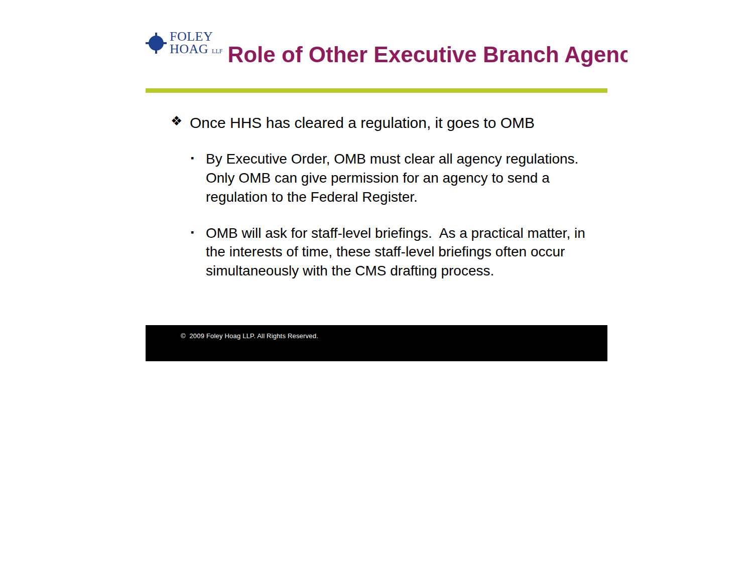FOLEY HOAG LLF
Role of Other Executive Branch Agencies
❖ Once HHS has cleared a regulation, it goes to OMB
▪ By Executive Order, OMB must clear all agency regulations. Only OMB can give permission for an agency to send a regulation to the Federal Register.
▪ OMB will ask for staff-level briefings. As a practical matter, in the interests of time, these staff-level briefings often occur simultaneously with the CMS drafting process.
© 2009 Foley Hoag LLP. All Rights Reserved.